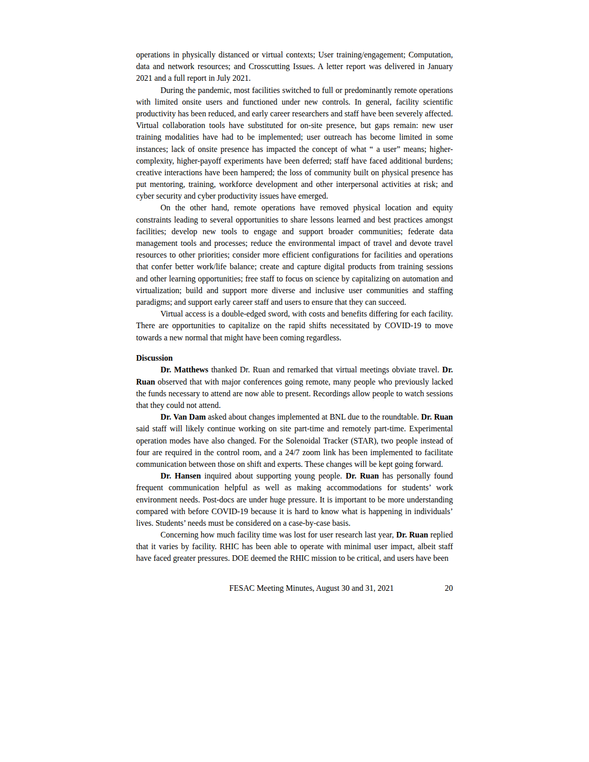operations in physically distanced or virtual contexts; User training/engagement; Computation, data and network resources; and Crosscutting Issues. A letter report was delivered in January 2021 and a full report in July 2021.
During the pandemic, most facilities switched to full or predominantly remote operations with limited onsite users and functioned under new controls. In general, facility scientific productivity has been reduced, and early career researchers and staff have been severely affected. Virtual collaboration tools have substituted for on-site presence, but gaps remain: new user training modalities have had to be implemented; user outreach has become limited in some instances; lack of onsite presence has impacted the concept of what “ a user” means; higher-complexity, higher-payoff experiments have been deferred; staff have faced additional burdens; creative interactions have been hampered; the loss of community built on physical presence has put mentoring, training, workforce development and other interpersonal activities at risk; and cyber security and cyber productivity issues have emerged.
On the other hand, remote operations have removed physical location and equity constraints leading to several opportunities to share lessons learned and best practices amongst facilities; develop new tools to engage and support broader communities; federate data management tools and processes; reduce the environmental impact of travel and devote travel resources to other priorities; consider more efficient configurations for facilities and operations that confer better work/life balance; create and capture digital products from training sessions and other learning opportunities; free staff to focus on science by capitalizing on automation and virtualization; build and support more diverse and inclusive user communities and staffing paradigms; and support early career staff and users to ensure that they can succeed.
Virtual access is a double-edged sword, with costs and benefits differing for each facility. There are opportunities to capitalize on the rapid shifts necessitated by COVID-19 to move towards a new normal that might have been coming regardless.
Discussion
Dr. Matthews thanked Dr. Ruan and remarked that virtual meetings obviate travel. Dr. Ruan observed that with major conferences going remote, many people who previously lacked the funds necessary to attend are now able to present. Recordings allow people to watch sessions that they could not attend.
Dr. Van Dam asked about changes implemented at BNL due to the roundtable. Dr. Ruan said staff will likely continue working on site part-time and remotely part-time. Experimental operation modes have also changed. For the Solenoidal Tracker (STAR), two people instead of four are required in the control room, and a 24/7 zoom link has been implemented to facilitate communication between those on shift and experts. These changes will be kept going forward.
Dr. Hansen inquired about supporting young people. Dr. Ruan has personally found frequent communication helpful as well as making accommodations for students’ work environment needs. Post-docs are under huge pressure. It is important to be more understanding compared with before COVID-19 because it is hard to know what is happening in individuals’ lives. Students’ needs must be considered on a case-by-case basis.
Concerning how much facility time was lost for user research last year, Dr. Ruan replied that it varies by facility. RHIC has been able to operate with minimal user impact, albeit staff have faced greater pressures. DOE deemed the RHIC mission to be critical, and users have been
FESAC Meeting Minutes, August 30 and 31, 2021
20